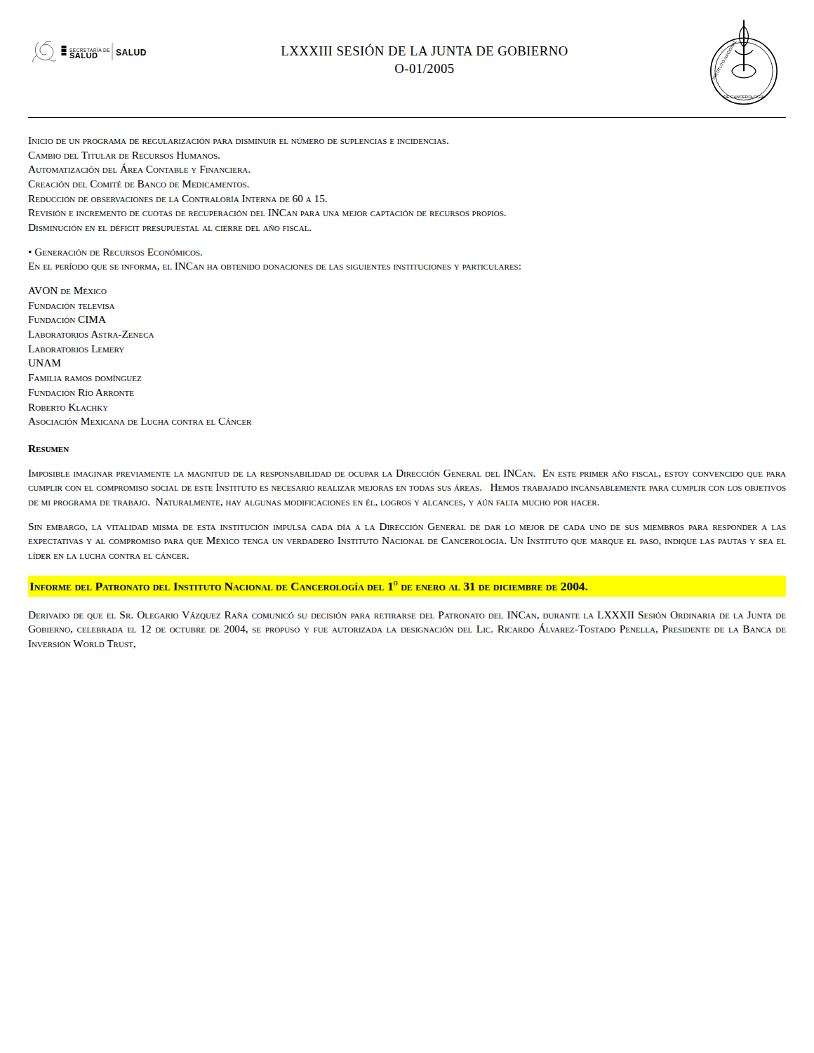LXXXIII SESIÓN DE LA JUNTA DE GOBIERNO O-01/2005
Inicio de un programa de regularización para disminuir el número de suplencias e incidencias.
Cambio del Titular de Recursos Humanos.
Automatización del Área Contable y Financiera.
Creación del Comité de Banco de Medicamentos.
Reducción de observaciones de la Contraloría Interna de 60 a 15.
Revisión e incremento de cuotas de recuperación del INCan para una mejor captación de recursos propios.
Disminución en el déficit presupuestal al cierre del año fiscal.
Generación de Recursos Económicos.
En el período que se informa, el INCan ha obtenido donaciones de las siguientes instituciones y particulares:
AVON de México
Fundación televisa
Fundación CIMA
Laboratorios Astra-Zeneca
Laboratorios Lemery
UNAM
Familia ramos domínguez
Fundación Río Arronte
Roberto Klachky
Asociación Mexicana de Lucha contra el Cáncer
Resumen
Imposible imaginar previamente la magnitud de la responsabilidad de ocupar la Dirección General del INCan. En este primer año fiscal, estoy convencido que para cumplir con el compromiso social de este Instituto es necesario realizar mejoras en todas sus áreas. Hemos trabajado incansablemente para cumplir con los objetivos de mi programa de trabajo. Naturalmente, hay algunas modificaciones en él, logros y alcances, y aún falta mucho por hacer.
Sin embargo, la vitalidad misma de esta institución impulsa cada día a la Dirección General de dar lo mejor de cada uno de sus miembros para responder a las expectativas y al compromiso para que México tenga un verdadero Instituto Nacional de Cancerología. Un Instituto que marque el paso, indique las pautas y sea el líder en la lucha contra el cáncer.
Informe del Patronato del Instituto Nacional de Cancerología del 1o de enero al 31 de diciembre de 2004.
Derivado de que el Sr. Olegario Vázquez Raña comunicó su decisión para retirarse del Patronato del INCan, durante la LXXXII Sesión Ordinaria de la Junta de Gobierno, celebrada el 12 de octubre de 2004, se propuso y fue autorizada la designación del Lic. Ricardo Álvarez-Tostado Penella, Presidente de la Banca de Inversión World Trust,